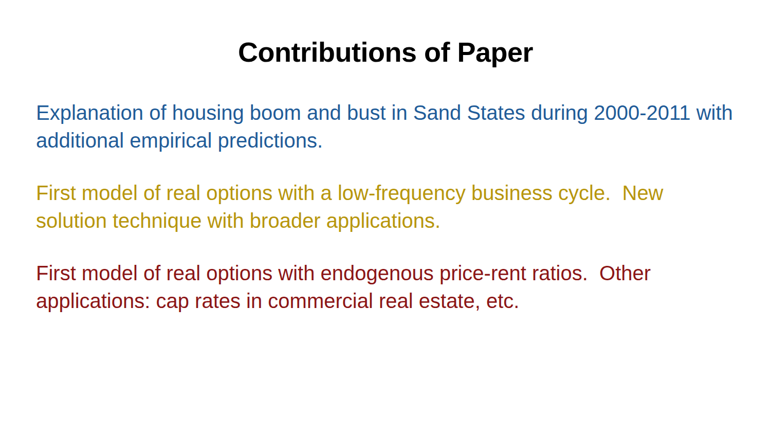Contributions of Paper
Explanation of housing boom and bust in Sand States during 2000-2011 with additional empirical predictions.
First model of real options with a low-frequency business cycle. New solution technique with broader applications.
First model of real options with endogenous price-rent ratios. Other applications: cap rates in commercial real estate, etc.